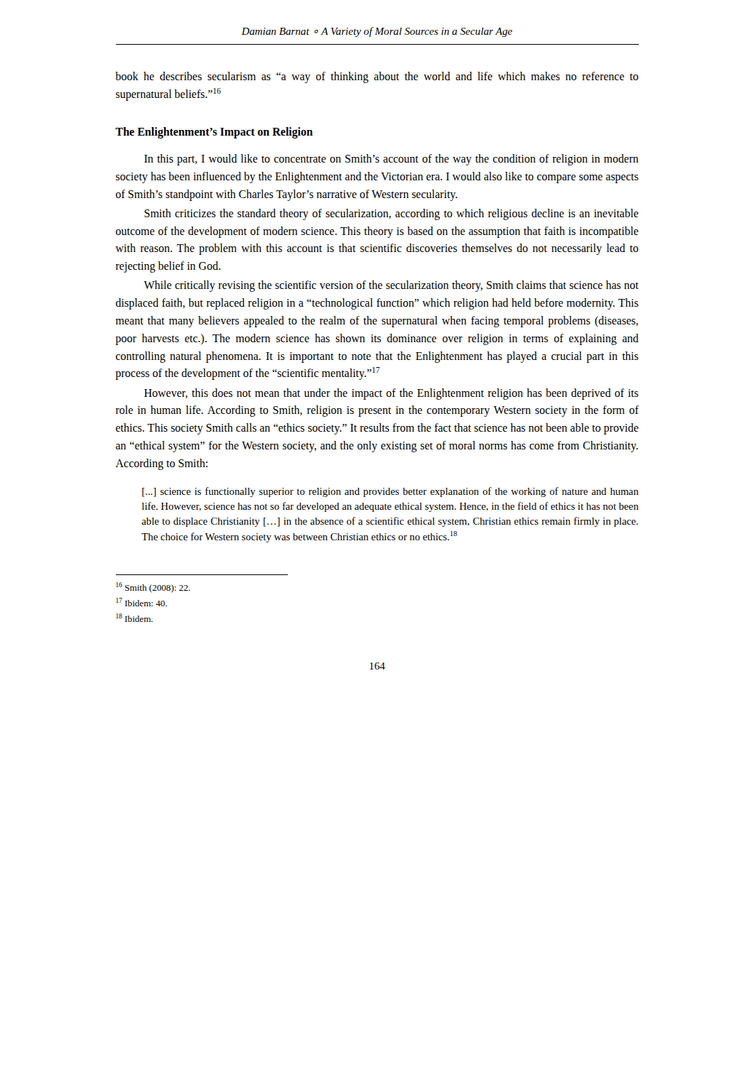Damian Barnat ∘ A Variety of Moral Sources in a Secular Age
book he describes secularism as “a way of thinking about the world and life which makes no reference to supernatural beliefs.”16
The Enlightenment’s Impact on Religion
In this part, I would like to concentrate on Smith’s account of the way the condition of religion in modern society has been influenced by the Enlightenment and the Victorian era. I would also like to compare some aspects of Smith’s standpoint with Charles Taylor’s narrative of Western secularity.
Smith criticizes the standard theory of secularization, according to which religious decline is an inevitable outcome of the development of modern science. This theory is based on the assumption that faith is incompatible with reason. The problem with this account is that scientific discoveries themselves do not necessarily lead to rejecting belief in God.
While critically revising the scientific version of the secularization theory, Smith claims that science has not displaced faith, but replaced religion in a “technological function” which religion had held before modernity. This meant that many believers appealed to the realm of the supernatural when facing temporal problems (diseases, poor harvests etc.). The modern science has shown its dominance over religion in terms of explaining and controlling natural phenomena. It is important to note that the Enlightenment has played a crucial part in this process of the development of the “scientific mentality.”17
However, this does not mean that under the impact of the Enlightenment religion has been deprived of its role in human life. According to Smith, religion is present in the contemporary Western society in the form of ethics. This society Smith calls an “ethics society.” It results from the fact that science has not been able to provide an “ethical system” for the Western society, and the only existing set of moral norms has come from Christianity. According to Smith:
[...] science is functionally superior to religion and provides better explanation of the working of nature and human life. However, science has not so far developed an adequate ethical system. Hence, in the field of ethics it has not been able to displace Christianity […] in the absence of a scientific ethical system, Christian ethics remain firmly in place. The choice for Western society was between Christian ethics or no ethics.18
16 Smith (2008): 22.
17 Ibidem: 40.
18 Ibidem.
164